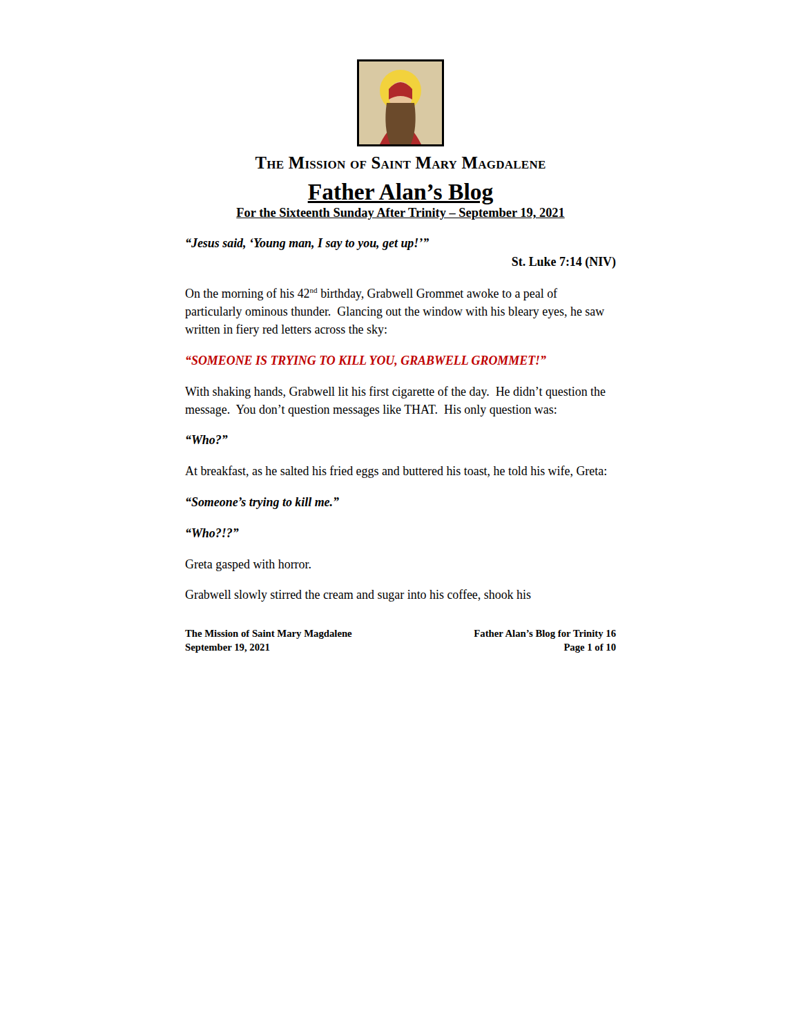The Mission of Saint Mary Magdalene
Father Alan’s Blog
For the Sixteenth Sunday After Trinity – September 19, 2021
“Jesus said, ‘Young man, I say to you, get up!’”
St. Luke 7:14 (NIV)
On the morning of his 42nd birthday, Grabwell Grommet awoke to a peal of particularly ominous thunder. Glancing out the window with his bleary eyes, he saw written in fiery red letters across the sky:
“SOMEONE IS TRYING TO KILL YOU, GRABWELL GROMMET!”
With shaking hands, Grabwell lit his first cigarette of the day. He didn’t question the message. You don’t question messages like THAT. His only question was:
“Who?”
At breakfast, as he salted his fried eggs and buttered his toast, he told his wife, Greta:
“Someone’s trying to kill me.”
“Who?!?”
Greta gasped with horror.
Grabwell slowly stirred the cream and sugar into his coffee, shook his
The Mission of Saint Mary Magdalene
September 19, 2021
Father Alan’s Blog for Trinity 16
Page 1 of 10